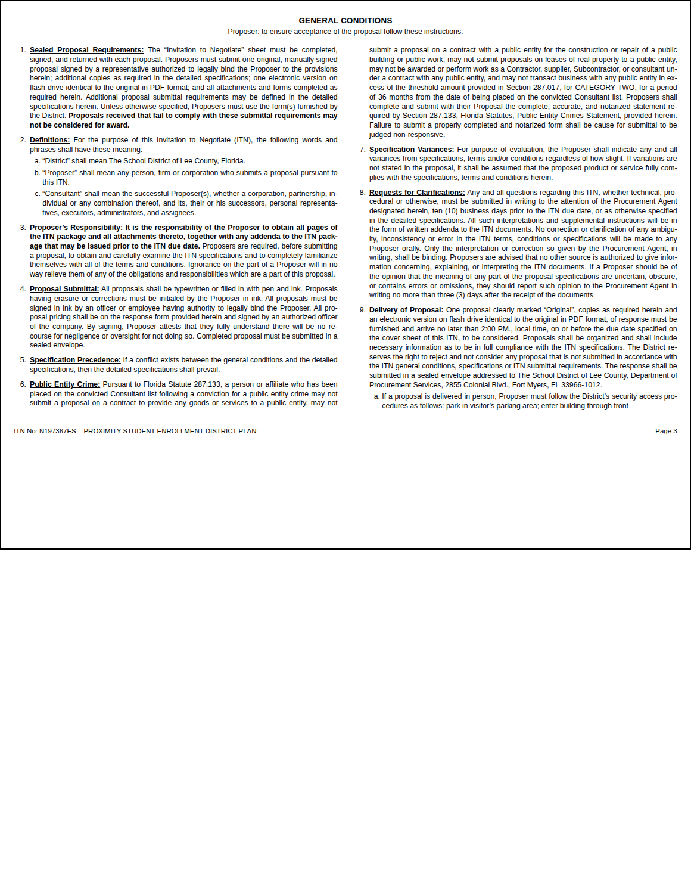GENERAL CONDITIONS
Proposer: to ensure acceptance of the proposal follow these instructions.
Sealed Proposal Requirements: The “Invitation to Negotiate” sheet must be completed, signed, and returned with each proposal. Proposers must submit one original, manually signed proposal signed by a representative authorized to legally bind the Proposer to the provisions herein; additional copies as required in the detailed specifications; one electronic version on flash drive identical to the original in PDF format; and all attachments and forms completed as required herein. Additional proposal submittal requirements may be defined in the detailed specifications herein. Unless otherwise specified, Proposers must use the form(s) furnished by the District. Proposals received that fail to comply with these submittal requirements may not be considered for award.
Definitions: For the purpose of this Invitation to Negotiate (ITN), the following words and phrases shall have these meaning:
“District” shall mean The School District of Lee County, Florida.
“Proposer” shall mean any person, firm or corporation who submits a proposal pursuant to this ITN.
“Consultant” shall mean the successful Proposer(s), whether a corporation, partnership, individual or any combination thereof, and its, their or his successors, personal representatives, executors, administrators, and assignees.
Proposer’s Responsibility: It is the responsibility of the Proposer to obtain all pages of the ITN package and all attachments thereto, together with any addenda to the ITN package that may be issued prior to the ITN due date. Proposers are required, before submitting a proposal, to obtain and carefully examine the ITN specifications and to completely familiarize themselves with all of the terms and conditions. Ignorance on the part of a Proposer will in no way relieve them of any of the obligations and responsibilities which are a part of this proposal.
Proposal Submittal: All proposals shall be typewritten or filled in with pen and ink. Proposals having erasure or corrections must be initialed by the Proposer in ink. All proposals must be signed in ink by an officer or employee having authority to legally bind the Proposer. All proposal pricing shall be on the response form provided herein and signed by an authorized officer of the company. By signing, Proposer attests that they fully understand there will be no recourse for negligence or oversight for not doing so. Completed proposal must be submitted in a sealed envelope.
Specification Precedence: If a conflict exists between the general conditions and the detailed specifications, then the detailed specifications shall prevail.
Public Entity Crime: Pursuant to Florida Statute 287.133, a person or affiliate who has been placed on the convicted Consultant list following a conviction for a public entity crime may not submit a proposal on a contract to provide any goods or services to a public entity, may not submit a proposal on a contract with a public entity for the construction or repair of a public building or public work, may not submit proposals on leases of real property to a public entity, may not be awarded or perform work as a Contractor, supplier, Subcontractor, or consultant under a contract with any public entity, and may not transact business with any public entity in excess of the threshold amount provided in Section 287.017, for CATEGORY TWO, for a period of 36 months from the date of being placed on the convicted Consultant list. Proposers shall complete and submit with their Proposal the complete, accurate, and notarized statement required by Section 287.133, Florida Statutes, Public Entity Crimes Statement, provided herein. Failure to submit a properly completed and notarized form shall be cause for submittal to be judged non-responsive.
Specification Variances: For purpose of evaluation, the Proposer shall indicate any and all variances from specifications, terms and/or conditions regardless of how slight. If variations are not stated in the proposal, it shall be assumed that the proposed product or service fully complies with the specifications, terms and conditions herein.
Requests for Clarifications: Any and all questions regarding this ITN, whether technical, procedural or otherwise, must be submitted in writing to the attention of the Procurement Agent designated herein, ten (10) business days prior to the ITN due date, or as otherwise specified in the detailed specifications. All such interpretations and supplemental instructions will be in the form of written addenda to the ITN documents. No correction or clarification of any ambiguity, inconsistency or error in the ITN terms, conditions or specifications will be made to any Proposer orally. Only the interpretation or correction so given by the Procurement Agent, in writing, shall be binding. Proposers are advised that no other source is authorized to give information concerning, explaining, or interpreting the ITN documents. If a Proposer should be of the opinion that the meaning of any part of the proposal specifications are uncertain, obscure, or contains errors or omissions, they should report such opinion to the Procurement Agent in writing no more than three (3) days after the receipt of the documents.
Delivery of Proposal: One proposal clearly marked “Original”, copies as required herein and an electronic version on flash drive identical to the original in PDF format, of response must be furnished and arrive no later than 2:00 PM., local time, on or before the due date specified on the cover sheet of this ITN, to be considered. Proposals shall be organized and shall include necessary information as to be in full compliance with the ITN specifications. The District reserves the right to reject and not consider any proposal that is not submitted in accordance with the ITN general conditions, specifications or ITN submittal requirements. The response shall be submitted in a sealed envelope addressed to The School District of Lee County, Department of Procurement Services, 2855 Colonial Blvd., Fort Myers, FL 33966-1012.
If a proposal is delivered in person, Proposer must follow the District’s security access procedures as follows: park in visitor’s parking area; enter building through front
ITN No: N197367ES – PROXIMITY STUDENT ENROLLMENT DISTRICT PLAN
Page 3